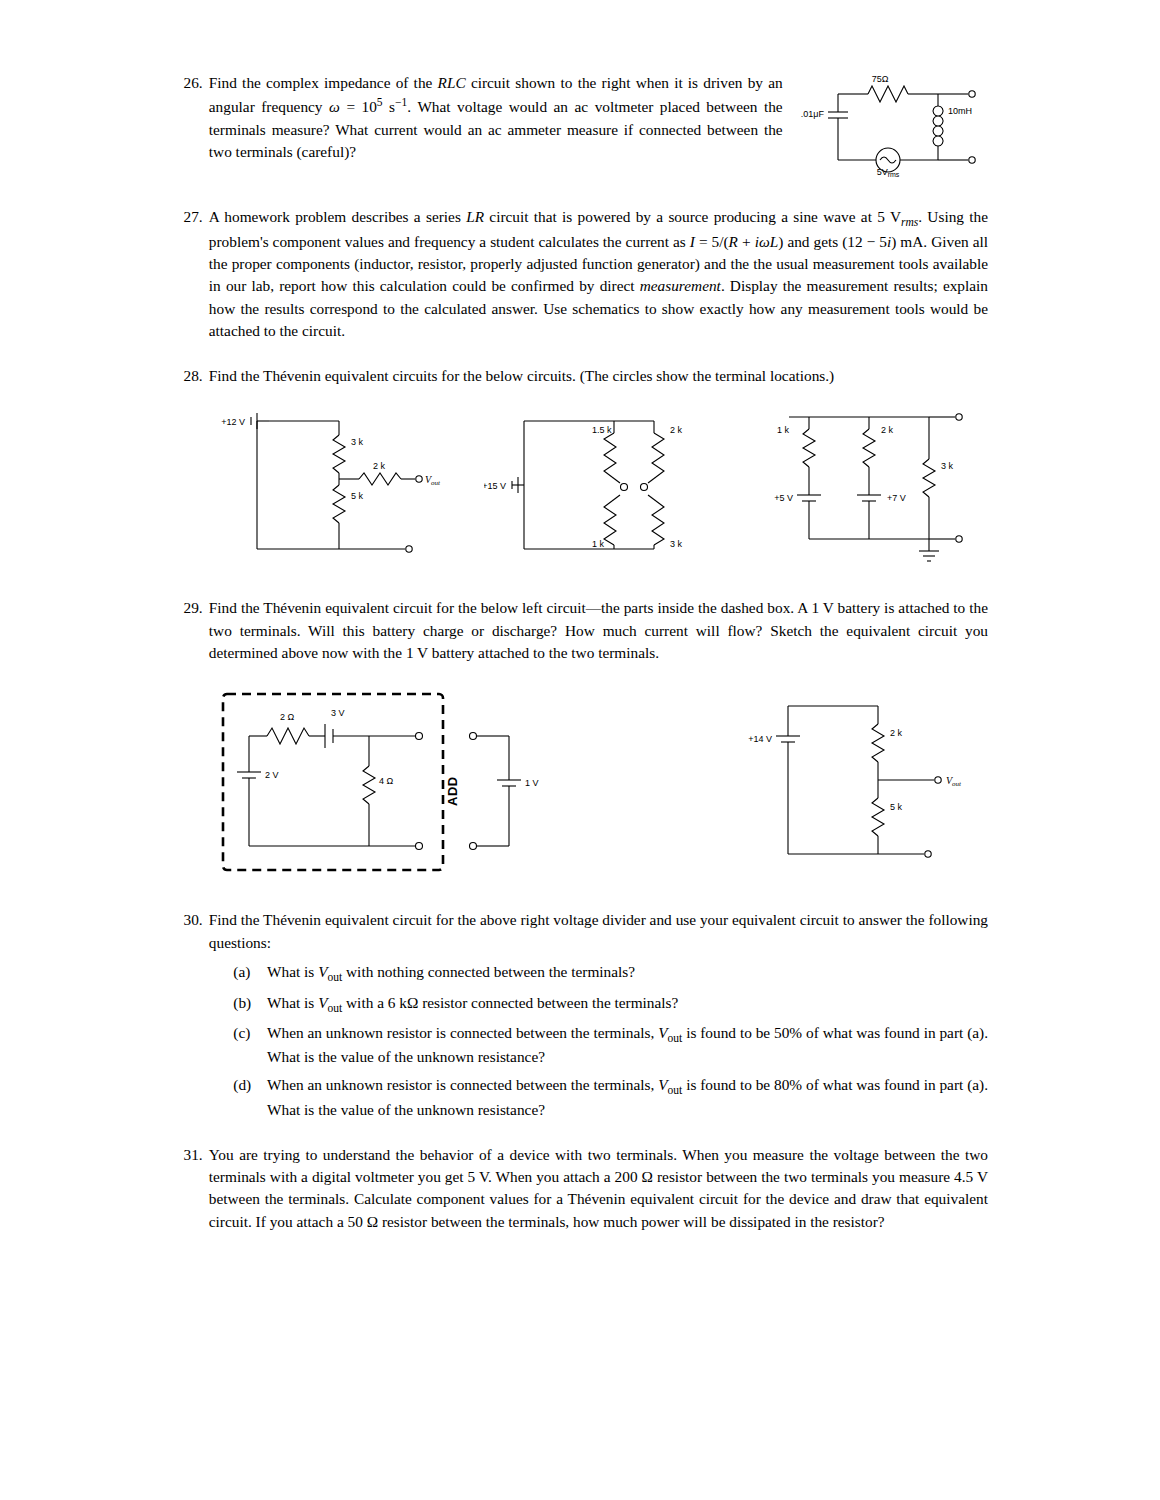75Ω .01μF 10mH 5Vrms Find the complex impedance of the RLC circuit shown to the right when it is driven by an angular frequency ω = 105 s−1. What voltage would an ac voltmeter placed between the terminals measure? What current would an ac ammeter measure if connected between the two terminals (careful)?
A homework problem describes a series LR circuit that is powered by a source producing a sine wave at 5 Vrms. Using the problem's component values and frequency a student calculates the current as I = 5/(R + iωL) and gets (12 − 5i) mA. Given all the proper components (inductor, resistor, properly adjusted function generator) and the the usual measurement tools available in our lab, report how this calculation could be confirmed by direct measurement. Display the measurement results; explain how the results correspond to the calculated answer. Use schematics to show exactly how any measurement tools would be attached to the circuit.
Find the Thévenin equivalent circuits for the below circuits. (The circles show the terminal locations.)
+12 V 3 k 5 k 2 k Vout +15 V 1.5 k 2 k 1 k 3 k 1 k 2 k +5 V +7 V 3 k
Find the Thévenin equivalent circuit for the below left circuit—the parts inside the dashed box. A 1 V battery is attached to the two terminals. Will this battery charge or discharge? How much current will flow? Sketch the equivalent circuit you determined above now with the 1 V battery attached to the two terminals.
2 Ω 3 V 2 V 4 Ω ADD 1 V +14 V 2 k Vout 5 k
Find the Thévenin equivalent circuit for the above right voltage divider and use your equivalent circuit to answer the following questions:
What is Vout with nothing connected between the terminals?
What is Vout with a 6 kΩ resistor connected between the terminals?
When an unknown resistor is connected between the terminals, Vout is found to be 50% of what was found in part (a). What is the value of the unknown resistance?
When an unknown resistor is connected between the terminals, Vout is found to be 80% of what was found in part (a). What is the value of the unknown resistance?
You are trying to understand the behavior of a device with two terminals. When you measure the voltage between the two terminals with a digital voltmeter you get 5 V. When you attach a 200 Ω resistor between the two terminals you measure 4.5 V between the terminals. Calculate component values for a Thévenin equivalent circuit for the device and draw that equivalent circuit. If you attach a 50 Ω resistor between the terminals, how much power will be dissipated in the resistor?